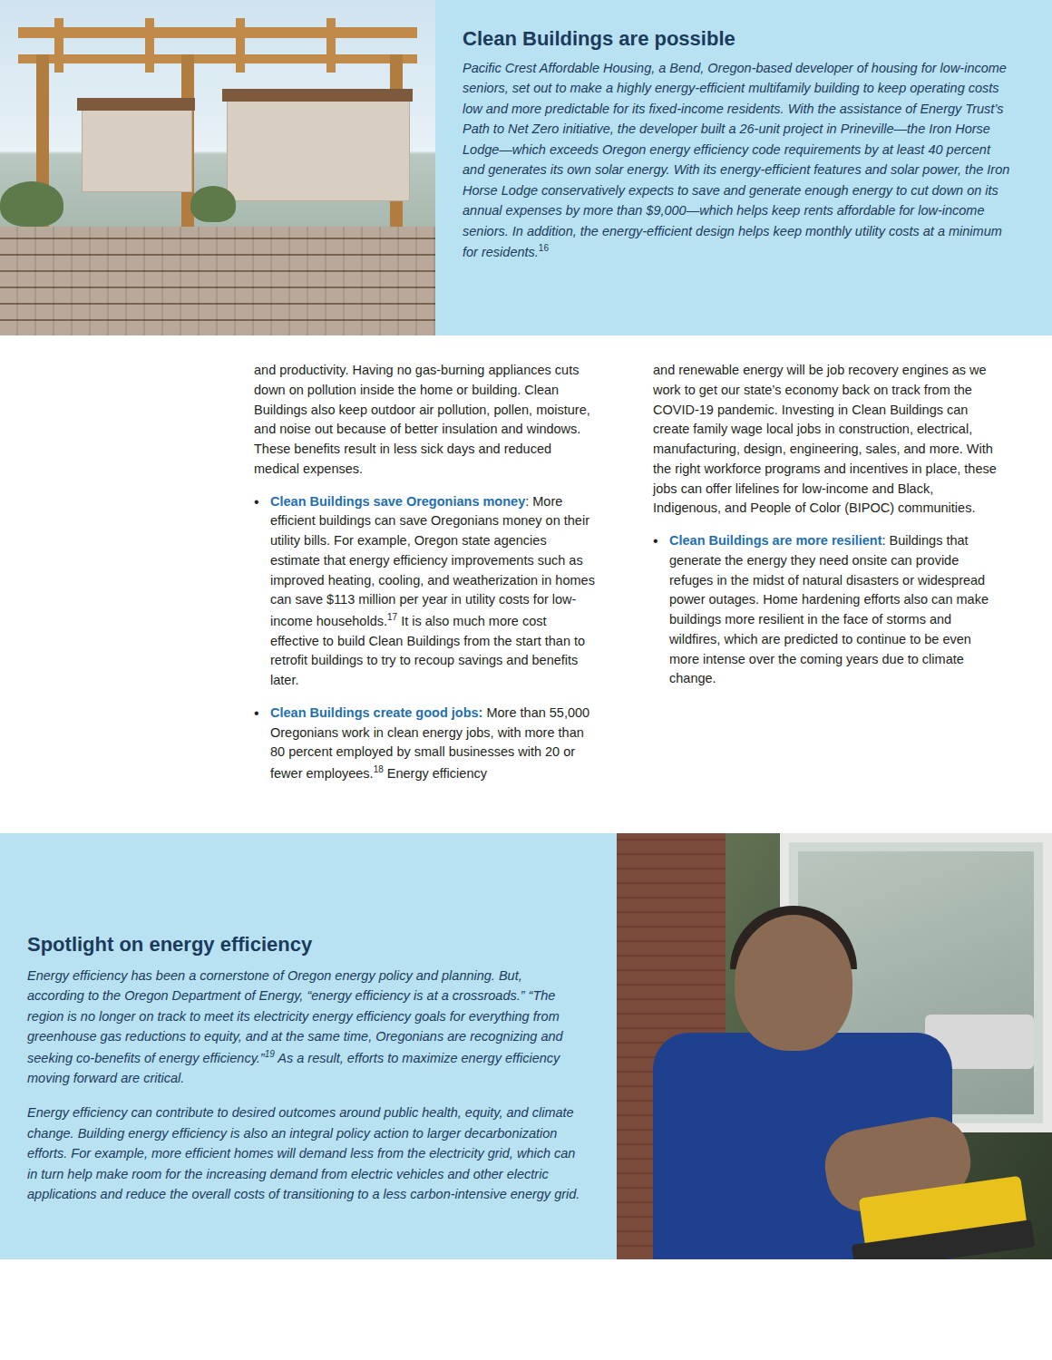Clean Buildings are possible
Pacific Crest Affordable Housing, a Bend, Oregon-based developer of housing for low-income seniors, set out to make a highly energy-efficient multifamily building to keep operating costs low and more predictable for its fixed-income residents. With the assistance of Energy Trust’s Path to Net Zero initiative, the developer built a 26-unit project in Prineville—the Iron Horse Lodge—which exceeds Oregon energy efficiency code requirements by at least 40 percent and generates its own solar energy. With its energy-efficient features and solar power, the Iron Horse Lodge conservatively expects to save and generate enough energy to cut down on its annual expenses by more than $9,000—which helps keep rents affordable for low-income seniors. In addition, the energy-efficient design helps keep monthly utility costs at a minimum for residents.16
and productivity. Having no gas-burning appliances cuts down on pollution inside the home or building. Clean Buildings also keep outdoor air pollution, pollen, moisture, and noise out because of better insulation and windows. These benefits result in less sick days and reduced medical expenses.
Clean Buildings save Oregonians money: More efficient buildings can save Oregonians money on their utility bills. For example, Oregon state agencies estimate that energy efficiency improvements such as improved heating, cooling, and weatherization in homes can save $113 million per year in utility costs for low-income households.17 It is also much more cost effective to build Clean Buildings from the start than to retrofit buildings to try to recoup savings and benefits later.
Clean Buildings create good jobs: More than 55,000 Oregonians work in clean energy jobs, with more than 80 percent employed by small businesses with 20 or fewer employees.18 Energy efficiency
and renewable energy will be job recovery engines as we work to get our state’s economy back on track from the COVID-19 pandemic. Investing in Clean Buildings can create family wage local jobs in construction, electrical, manufacturing, design, engineering, sales, and more. With the right workforce programs and incentives in place, these jobs can offer lifelines for low-income and Black, Indigenous, and People of Color (BIPOC) communities.
Clean Buildings are more resilient: Buildings that generate the energy they need onsite can provide refuges in the midst of natural disasters or widespread power outages. Home hardening efforts also can make buildings more resilient in the face of storms and wildfires, which are predicted to continue to be even more intense over the coming years due to climate change.
Spotlight on energy efficiency
Energy efficiency has been a cornerstone of Oregon energy policy and planning. But, according to the Oregon Department of Energy, “energy efficiency is at a crossroads.” “The region is no longer on track to meet its electricity energy efficiency goals for everything from greenhouse gas reductions to equity, and at the same time, Oregonians are recognizing and seeking co-benefits of energy efficiency.”19 As a result, efforts to maximize energy efficiency moving forward are critical.
Energy efficiency can contribute to desired outcomes around public health, equity, and climate change. Building energy efficiency is also an integral policy action to larger decarbonization efforts. For example, more efficient homes will demand less from the electricity grid, which can in turn help make room for the increasing demand from electric vehicles and other electric applications and reduce the overall costs of transitioning to a less carbon-intensive energy grid.